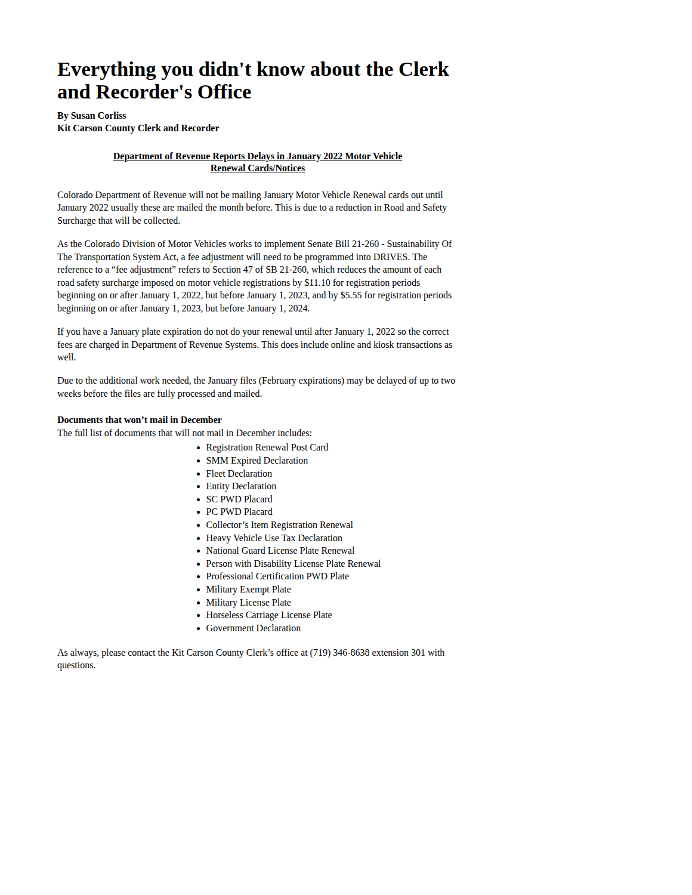Everything you didn't know about the Clerk and Recorder's Office
By Susan Corliss
Kit Carson County Clerk and Recorder
Department of Revenue Reports Delays in January 2022 Motor Vehicle
Renewal Cards/Notices
Colorado Department of Revenue will not be mailing January Motor Vehicle Renewal cards out until January 2022 usually these are mailed the month before. This is due to a reduction in Road and Safety Surcharge that will be collected.
As the Colorado Division of Motor Vehicles works to implement Senate Bill 21-260 - Sustainability Of The Transportation System Act, a fee adjustment will need to be programmed into DRIVES. The reference to a “fee adjustment” refers to Section 47 of SB 21-260, which reduces the amount of each road safety surcharge imposed on motor vehicle registrations by $11.10 for registration periods beginning on or after January 1, 2022, but before January 1, 2023, and by $5.55 for registration periods beginning on or after January 1, 2023, but before January 1, 2024.
If you have a January plate expiration do not do your renewal until after January 1, 2022 so the correct fees are charged in Department of Revenue Systems. This does include online and kiosk transactions as well.
Due to the additional work needed, the January files (February expirations) may be delayed of up to two weeks before the files are fully processed and mailed.
Documents that won’t mail in December
The full list of documents that will not mail in December includes:
Registration Renewal Post Card
SMM Expired Declaration
Fleet Declaration
Entity Declaration
SC PWD Placard
PC PWD Placard
Collector’s Item Registration Renewal
Heavy Vehicle Use Tax Declaration
National Guard License Plate Renewal
Person with Disability License Plate Renewal
Professional Certification PWD Plate
Military Exempt Plate
Military License Plate
Horseless Carriage License Plate
Government Declaration
As always, please contact the Kit Carson County Clerk’s office at (719) 346-8638 extension 301 with questions.